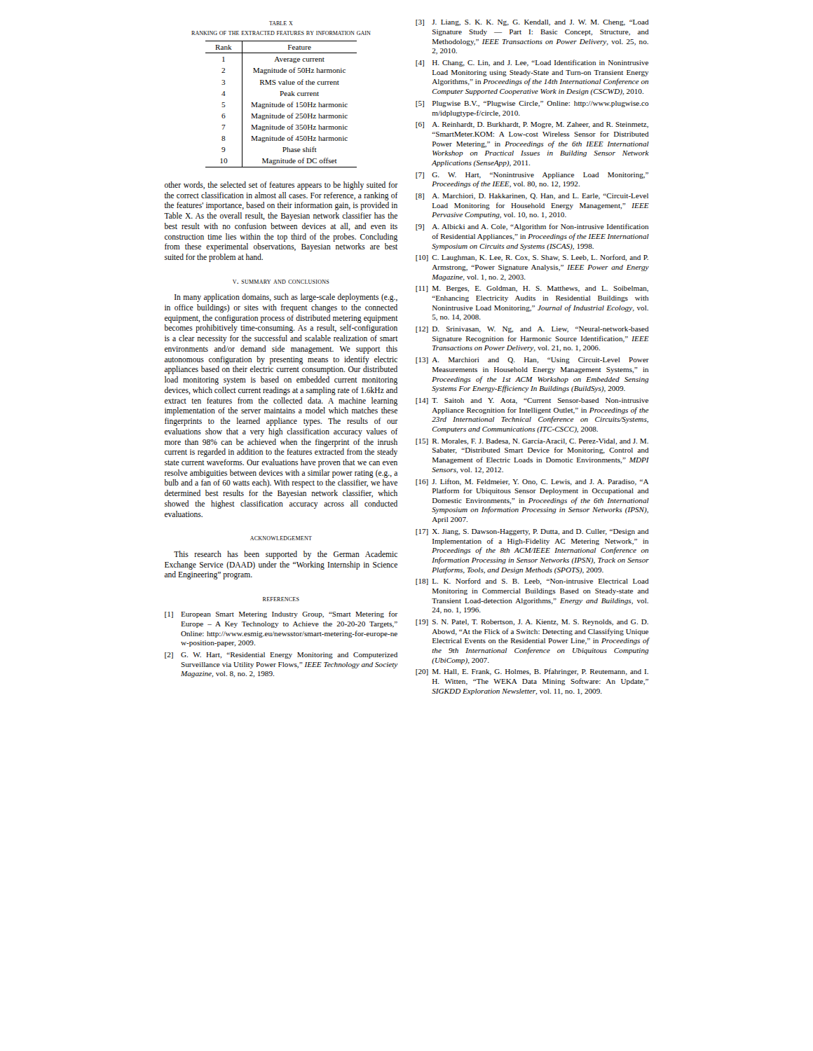Table X Ranking of the extracted features by information gain
| Rank | Feature |
| --- | --- |
| 1 | Average current |
| 2 | Magnitude of 50Hz harmonic |
| 3 | RMS value of the current |
| 4 | Peak current |
| 5 | Magnitude of 150Hz harmonic |
| 6 | Magnitude of 250Hz harmonic |
| 7 | Magnitude of 350Hz harmonic |
| 8 | Magnitude of 450Hz harmonic |
| 9 | Phase shift |
| 10 | Magnitude of DC offset |
other words, the selected set of features appears to be highly suited for the correct classification in almost all cases. For reference, a ranking of the features' importance, based on their information gain, is provided in Table X. As the overall result, the Bayesian network classifier has the best result with no confusion between devices at all, and even its construction time lies within the top third of the probes. Concluding from these experimental observations, Bayesian networks are best suited for the problem at hand.
V. Summary and Conclusions
In many application domains, such as large-scale deployments (e.g., in office buildings) or sites with frequent changes to the connected equipment, the configuration process of distributed metering equipment becomes prohibitively time-consuming. As a result, self-configuration is a clear necessity for the successful and scalable realization of smart environments and/or demand side management. We support this autonomous configuration by presenting means to identify electric appliances based on their electric current consumption. Our distributed load monitoring system is based on embedded current monitoring devices, which collect current readings at a sampling rate of 1.6kHz and extract ten features from the collected data. A machine learning implementation of the server maintains a model which matches these fingerprints to the learned appliance types. The results of our evaluations show that a very high classification accuracy values of more than 98% can be achieved when the fingerprint of the inrush current is regarded in addition to the features extracted from the steady state current waveforms. Our evaluations have proven that we can even resolve ambiguities between devices with a similar power rating (e.g., a bulb and a fan of 60 watts each). With respect to the classifier, we have determined best results for the Bayesian network classifier, which showed the highest classification accuracy across all conducted evaluations.
Acknowledgement
This research has been supported by the German Academic Exchange Service (DAAD) under the “Working Internship in Science and Engineering” program.
References
[1] European Smart Metering Industry Group, “Smart Metering for Europe – A Key Technology to Achieve the 20-20-20 Targets,” Online: http://www.esmig.eu/newsstor/smart-metering-for-europe-new-position-paper, 2009.
[2] G. W. Hart, “Residential Energy Monitoring and Computerized Surveillance via Utility Power Flows,” IEEE Technology and Society Magazine, vol. 8, no. 2, 1989.
[3] J. Liang, S. K. K. Ng, G. Kendall, and J. W. M. Cheng, “Load Signature Study — Part I: Basic Concept, Structure, and Methodology,” IEEE Transactions on Power Delivery, vol. 25, no. 2, 2010.
[4] H. Chang, C. Lin, and J. Lee, “Load Identification in Nonintrusive Load Monitoring using Steady-State and Turn-on Transient Energy Algorithms,” in Proceedings of the 14th International Conference on Computer Supported Cooperative Work in Design (CSCWD), 2010.
[5] Plugwise B.V., “Plugwise Circle,” Online: http://www.plugwise.com/idplugtype-f/circle, 2010.
[6] A. Reinhardt, D. Burkhardt, P. Mogre, M. Zaheer, and R. Steinmetz, “SmartMeter.KOM: A Low-cost Wireless Sensor for Distributed Power Metering,” in Proceedings of the 6th IEEE International Workshop on Practical Issues in Building Sensor Network Applications (SenseApp), 2011.
[7] G. W. Hart, “Nonintrusive Appliance Load Monitoring,” Proceedings of the IEEE, vol. 80, no. 12, 1992.
[8] A. Marchiori, D. Hakkarinen, Q. Han, and L. Earle, “Circuit-Level Load Monitoring for Household Energy Management,” IEEE Pervasive Computing, vol. 10, no. 1, 2010.
[9] A. Albicki and A. Cole, “Algorithm for Non-intrusive Identification of Residential Appliances,” in Proceedings of the IEEE International Symposium on Circuits and Systems (ISCAS), 1998.
[10] C. Laughman, K. Lee, R. Cox, S. Shaw, S. Leeb, L. Norford, and P. Armstrong, “Power Signature Analysis,” IEEE Power and Energy Magazine, vol. 1, no. 2, 2003.
[11] M. Berges, E. Goldman, H. S. Matthews, and L. Soibelman, “Enhancing Electricity Audits in Residential Buildings with Nonintrusive Load Monitoring,” Journal of Industrial Ecology, vol. 5, no. 14, 2008.
[12] D. Srinivasan, W. Ng, and A. Liew, “Neural-network-based Signature Recognition for Harmonic Source Identification,” IEEE Transactions on Power Delivery, vol. 21, no. 1, 2006.
[13] A. Marchiori and Q. Han, “Using Circuit-Level Power Measurements in Household Energy Management Systems,” in Proceedings of the 1st ACM Workshop on Embedded Sensing Systems For Energy-Efficiency In Buildings (BuildSys), 2009.
[14] T. Saitoh and Y. Aota, “Current Sensor-based Non-intrusive Appliance Recognition for Intelligent Outlet,” in Proceedings of the 23rd International Technical Conference on Circuits/Systems, Computers and Communications (ITC-CSCC), 2008.
[15] R. Morales, F. J. Badesa, N. García-Aracil, C. Perez-Vidal, and J. M. Sabater, “Distributed Smart Device for Monitoring, Control and Management of Electric Loads in Domotic Environments,” MDPI Sensors, vol. 12, 2012.
[16] J. Lifton, M. Feldmeier, Y. Ono, C. Lewis, and J. A. Paradiso, “A Platform for Ubiquitous Sensor Deployment in Occupational and Domestic Environments,” in Proceedings of the 6th International Symposium on Information Processing in Sensor Networks (IPSN), April 2007.
[17] X. Jiang, S. Dawson-Haggerty, P. Dutta, and D. Culler, “Design and Implementation of a High-Fidelity AC Metering Network,” in Proceedings of the 8th ACM/IEEE International Conference on Information Processing in Sensor Networks (IPSN), Track on Sensor Platforms, Tools, and Design Methods (SPOTS), 2009.
[18] L. K. Norford and S. B. Leeb, “Non-intrusive Electrical Load Monitoring in Commercial Buildings Based on Steady-state and Transient Load-detection Algorithms,” Energy and Buildings, vol. 24, no. 1, 1996.
[19] S. N. Patel, T. Robertson, J. A. Kientz, M. S. Reynolds, and G. D. Abowd, “At the Flick of a Switch: Detecting and Classifying Unique Electrical Events on the Residential Power Line,” in Proceedings of the 9th International Conference on Ubiquitous Computing (UbiComp), 2007.
[20] M. Hall, E. Frank, G. Holmes, B. Pfahringer, P. Reutemann, and I. H. Witten, “The WEKA Data Mining Software: An Update,” SIGKDD Exploration Newsletter, vol. 11, no. 1, 2009.